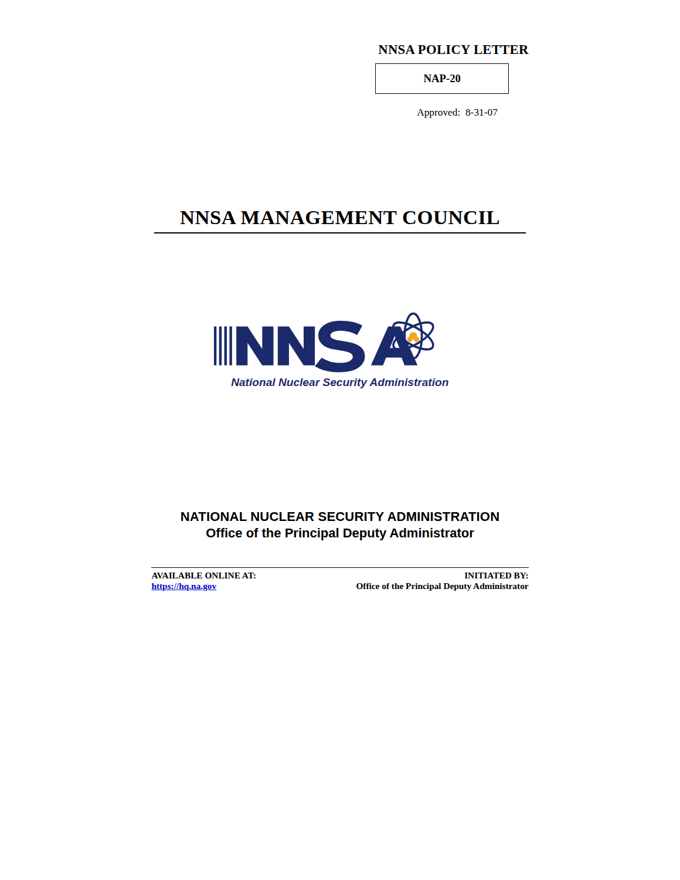NNSA POLICY LETTER
NAP-20
Approved: 8-31-07
NNSA MANAGEMENT COUNCIL
National Nuclear Security Administration
NATIONAL NUCLEAR SECURITY ADMINISTRATION
Office of the Principal Deputy Administrator
| AVAILABLE ONLINE AT: | INITIATED BY: |
| https://hq.na.gov | Office of the Principal Deputy Administrator |